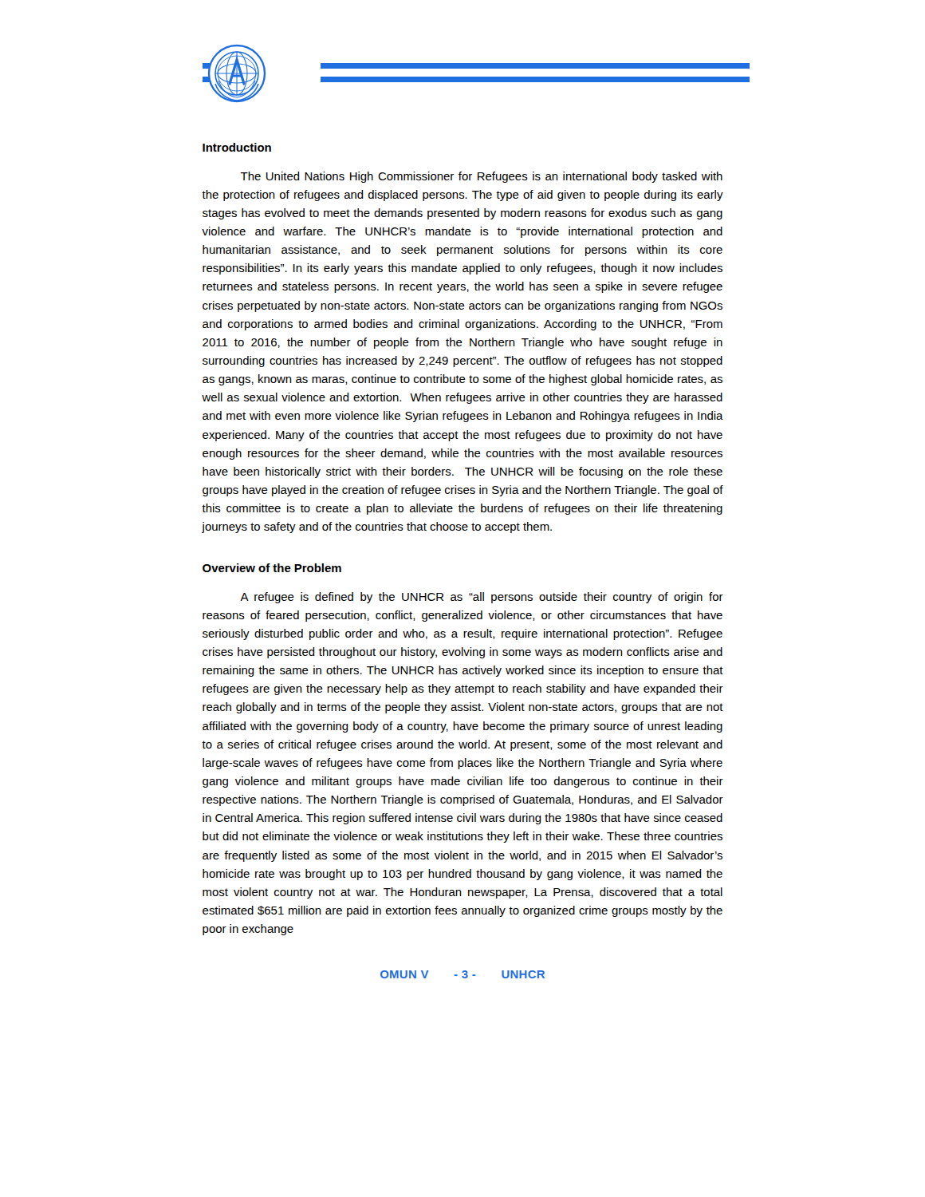Introduction
The United Nations High Commissioner for Refugees is an international body tasked with the protection of refugees and displaced persons. The type of aid given to people during its early stages has evolved to meet the demands presented by modern reasons for exodus such as gang violence and warfare. The UNHCR’s mandate is to “provide international protection and humanitarian assistance, and to seek permanent solutions for persons within its core responsibilities”. In its early years this mandate applied to only refugees, though it now includes returnees and stateless persons. In recent years, the world has seen a spike in severe refugee crises perpetuated by non-state actors. Non-state actors can be organizations ranging from NGOs and corporations to armed bodies and criminal organizations. According to the UNHCR, “From 2011 to 2016, the number of people from the Northern Triangle who have sought refuge in surrounding countries has increased by 2,249 percent”. The outflow of refugees has not stopped as gangs, known as maras, continue to contribute to some of the highest global homicide rates, as well as sexual violence and extortion. When refugees arrive in other countries they are harassed and met with even more violence like Syrian refugees in Lebanon and Rohingya refugees in India experienced. Many of the countries that accept the most refugees due to proximity do not have enough resources for the sheer demand, while the countries with the most available resources have been historically strict with their borders. The UNHCR will be focusing on the role these groups have played in the creation of refugee crises in Syria and the Northern Triangle. The goal of this committee is to create a plan to alleviate the burdens of refugees on their life threatening journeys to safety and of the countries that choose to accept them.
Overview of the Problem
A refugee is defined by the UNHCR as “all persons outside their country of origin for reasons of feared persecution, conflict, generalized violence, or other circumstances that have seriously disturbed public order and who, as a result, require international protection”. Refugee crises have persisted throughout our history, evolving in some ways as modern conflicts arise and remaining the same in others. The UNHCR has actively worked since its inception to ensure that refugees are given the necessary help as they attempt to reach stability and have expanded their reach globally and in terms of the people they assist. Violent non-state actors, groups that are not affiliated with the governing body of a country, have become the primary source of unrest leading to a series of critical refugee crises around the world. At present, some of the most relevant and large-scale waves of refugees have come from places like the Northern Triangle and Syria where gang violence and militant groups have made civilian life too dangerous to continue in their respective nations. The Northern Triangle is comprised of Guatemala, Honduras, and El Salvador in Central America. This region suffered intense civil wars during the 1980s that have since ceased but did not eliminate the violence or weak institutions they left in their wake. These three countries are frequently listed as some of the most violent in the world, and in 2015 when El Salvador’s homicide rate was brought up to 103 per hundred thousand by gang violence, it was named the most violent country not at war. The Honduran newspaper, La Prensa, discovered that a total estimated $651 million are paid in extortion fees annually to organized crime groups mostly by the poor in exchange
OMUN V - 3 - UNHCR